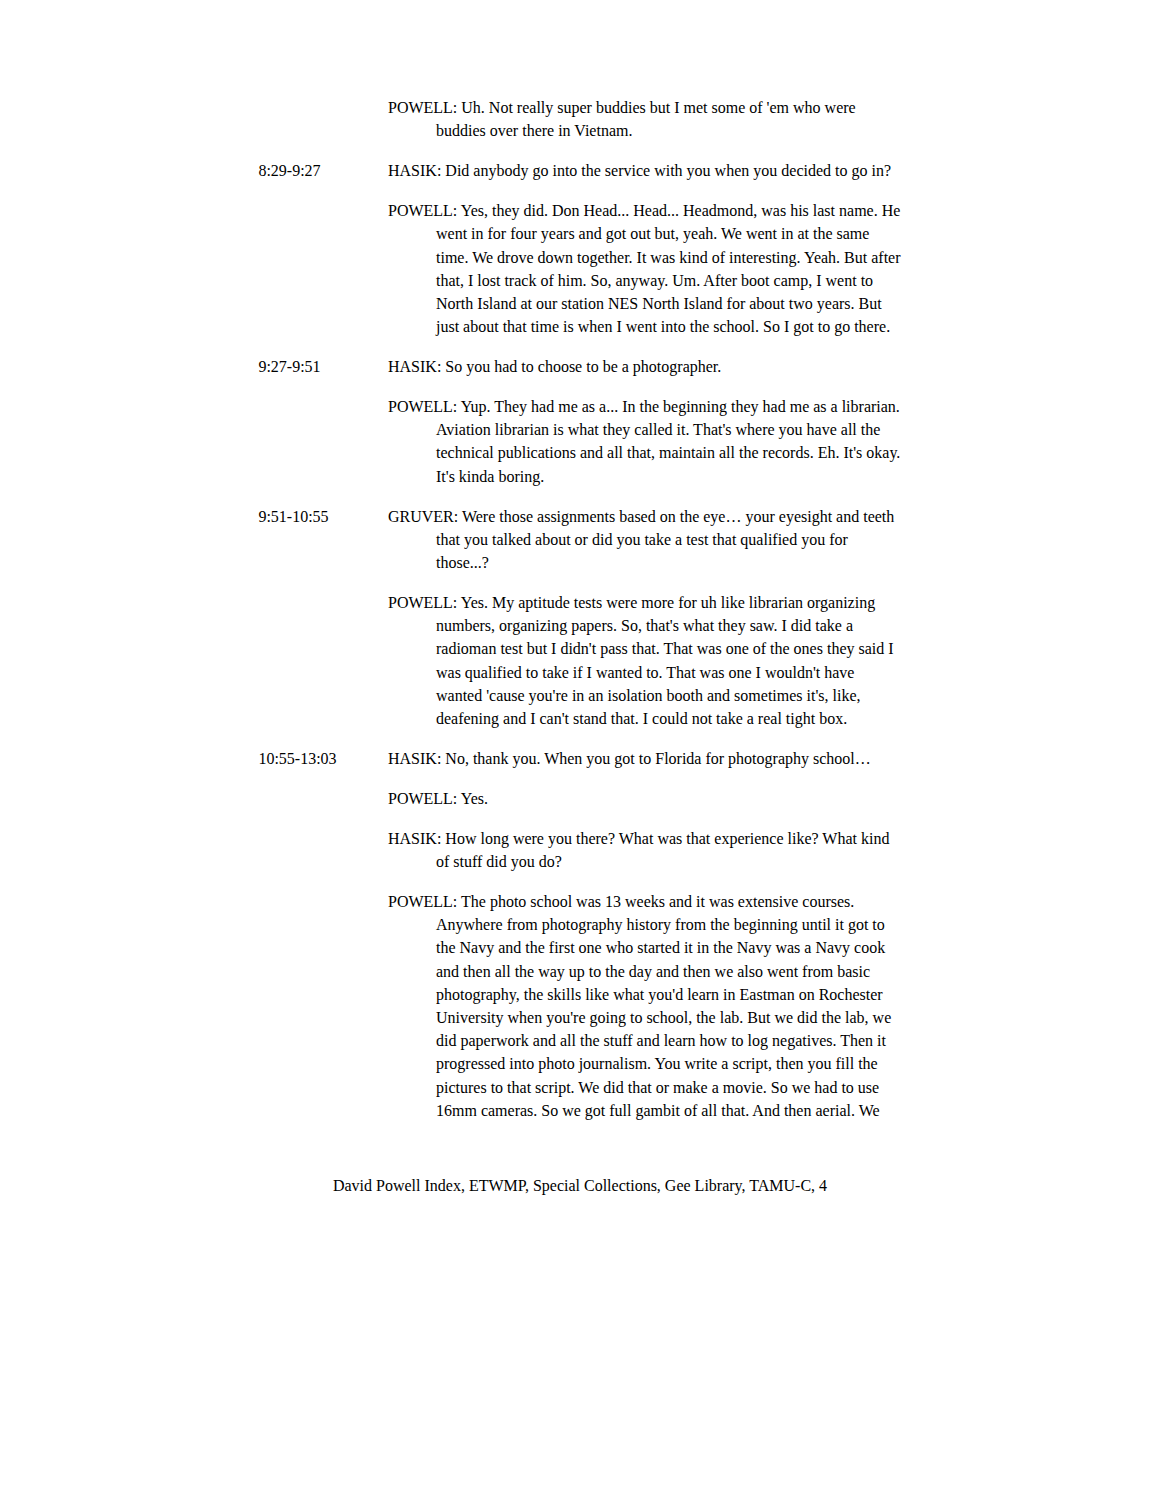POWELL: Uh. Not really super buddies but I met some of 'em who were buddies over there in Vietnam.
8:29-9:27
HASIK: Did anybody go into the service with you when you decided to go in?
POWELL: Yes, they did. Don Head... Head... Headmond, was his last name. He went in for four years and got out but, yeah. We went in at the same time. We drove down together. It was kind of interesting. Yeah. But after that, I lost track of him. So, anyway. Um. After boot camp, I went to North Island at our station NES North Island for about two years. But just about that time is when I went into the school. So I got to go there.
9:27-9:51
HASIK: So you had to choose to be a photographer.
POWELL: Yup. They had me as a... In the beginning they had me as a librarian. Aviation librarian is what they called it. That's where you have all the technical publications and all that, maintain all the records. Eh. It's okay. It's kinda boring.
9:51-10:55
GRUVER: Were those assignments based on the eye… your eyesight and teeth that you talked about or did you take a test that qualified you for those...?
POWELL: Yes. My aptitude tests were more for uh like librarian organizing numbers, organizing papers. So, that's what they saw. I did take a radioman test but I didn't pass that. That was one of the ones they said I was qualified to take if I wanted to. That was one I wouldn't have wanted 'cause you're in an isolation booth and sometimes it's, like, deafening and I can't stand that. I could not take a real tight box.
10:55-13:03
HASIK: No, thank you. When you got to Florida for photography school…
POWELL: Yes.
HASIK: How long were you there? What was that experience like? What kind of stuff did you do?
POWELL: The photo school was 13 weeks and it was extensive courses. Anywhere from photography history from the beginning until it got to the Navy and the first one who started it in the Navy was a Navy cook and then all the way up to the day and then we also went from basic photography, the skills like what you'd learn in Eastman on Rochester University when you're going to school, the lab. But we did the lab, we did paperwork and all the stuff and learn how to log negatives. Then it progressed into photo journalism. You write a script, then you fill the pictures to that script. We did that or make a movie. So we had to use 16mm cameras. So we got full gambit of all that. And then aerial. We
David Powell Index, ETWMP, Special Collections, Gee Library, TAMU-C, 4